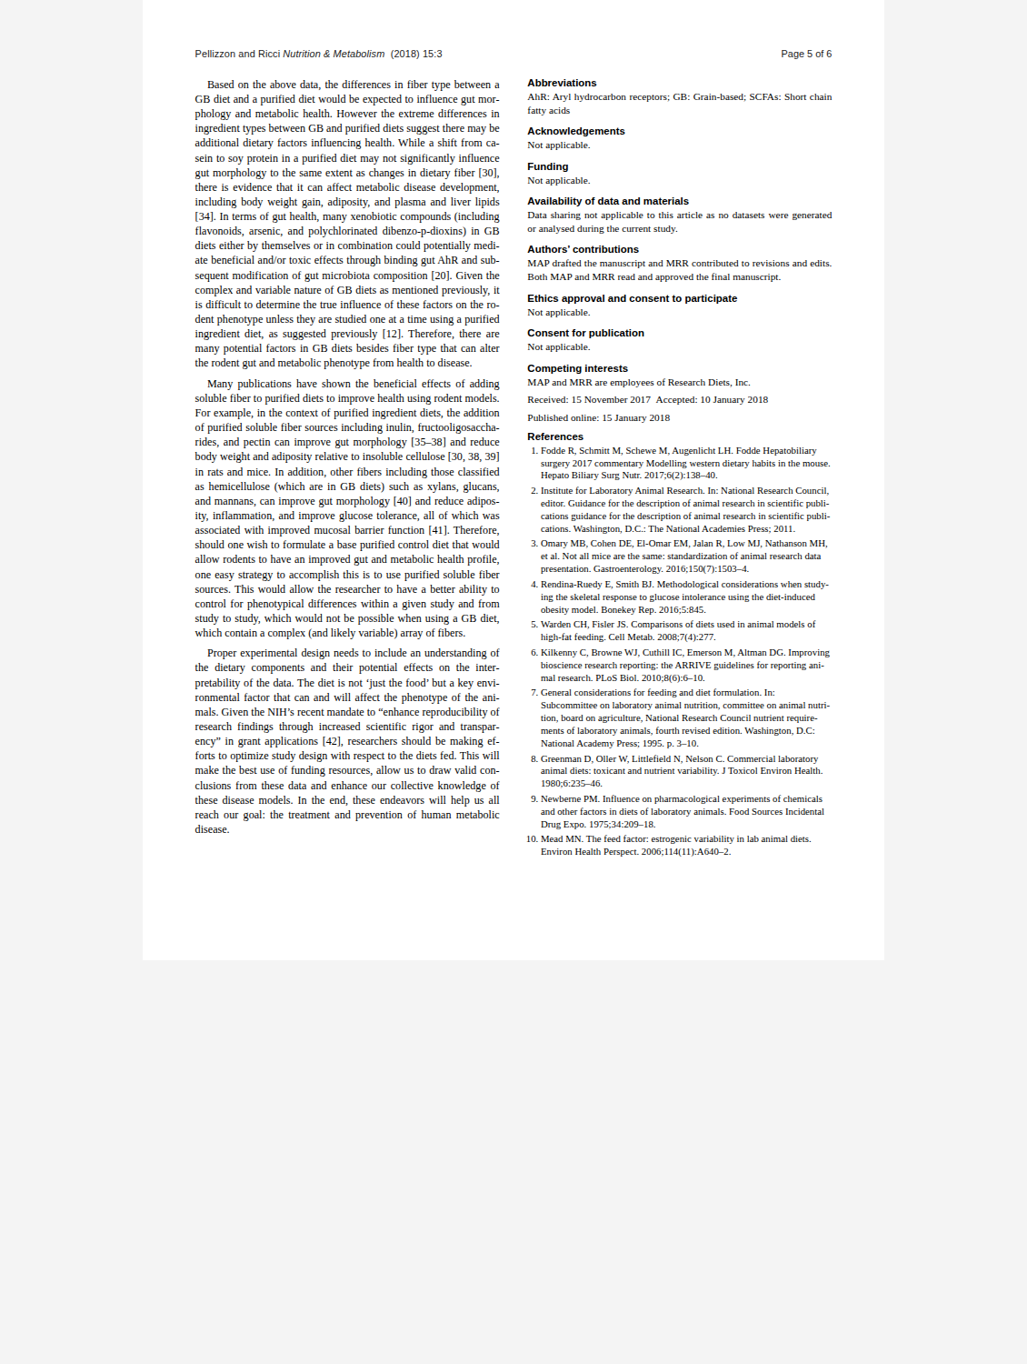Pellizzon and Ricci Nutrition & Metabolism (2018) 15:3
Page 5 of 6
Based on the above data, the differences in fiber type between a GB diet and a purified diet would be expected to influence gut morphology and metabolic health. However the extreme differences in ingredient types between GB and purified diets suggest there may be additional dietary factors influencing health. While a shift from casein to soy protein in a purified diet may not significantly influence gut morphology to the same extent as changes in dietary fiber [30], there is evidence that it can affect metabolic disease development, including body weight gain, adiposity, and plasma and liver lipids [34]. In terms of gut health, many xenobiotic compounds (including flavonoids, arsenic, and polychlorinated dibenzo-p-dioxins) in GB diets either by themselves or in combination could potentially mediate beneficial and/or toxic effects through binding gut AhR and subsequent modification of gut microbiota composition [20]. Given the complex and variable nature of GB diets as mentioned previously, it is difficult to determine the true influence of these factors on the rodent phenotype unless they are studied one at a time using a purified ingredient diet, as suggested previously [12]. Therefore, there are many potential factors in GB diets besides fiber type that can alter the rodent gut and metabolic phenotype from health to disease.
Many publications have shown the beneficial effects of adding soluble fiber to purified diets to improve health using rodent models. For example, in the context of purified ingredient diets, the addition of purified soluble fiber sources including inulin, fructooligosaccharides, and pectin can improve gut morphology [35–38] and reduce body weight and adiposity relative to insoluble cellulose [30, 38, 39] in rats and mice. In addition, other fibers including those classified as hemicellulose (which are in GB diets) such as xylans, glucans, and mannans, can improve gut morphology [40] and reduce adiposity, inflammation, and improve glucose tolerance, all of which was associated with improved mucosal barrier function [41]. Therefore, should one wish to formulate a base purified control diet that would allow rodents to have an improved gut and metabolic health profile, one easy strategy to accomplish this is to use purified soluble fiber sources. This would allow the researcher to have a better ability to control for phenotypical differences within a given study and from study to study, which would not be possible when using a GB diet, which contain a complex (and likely variable) array of fibers.
Proper experimental design needs to include an understanding of the dietary components and their potential effects on the interpretability of the data. The diet is not ‘just the food’ but a key environmental factor that can and will affect the phenotype of the animals. Given the NIH’s recent mandate to “enhance reproducibility of research findings through increased scientific rigor and transparency” in grant applications [42], researchers should be making efforts to optimize study design with respect to the diets fed. This will make the best use of funding resources, allow us to draw valid conclusions from these data and enhance our collective knowledge of these disease models. In the end, these endeavors will help us all reach our goal: the treatment and prevention of human metabolic disease.
Abbreviations
AhR: Aryl hydrocarbon receptors; GB: Grain-based; SCFAs: Short chain fatty acids
Acknowledgements
Not applicable.
Funding
Not applicable.
Availability of data and materials
Data sharing not applicable to this article as no datasets were generated or analysed during the current study.
Authors’ contributions
MAP drafted the manuscript and MRR contributed to revisions and edits. Both MAP and MRR read and approved the final manuscript.
Ethics approval and consent to participate
Not applicable.
Consent for publication
Not applicable.
Competing interests
MAP and MRR are employees of Research Diets, Inc.
Received: 15 November 2017 Accepted: 10 January 2018
Published online: 15 January 2018
References
Fodde R, Schmitt M, Schewe M, Augenlicht LH. Fodde Hepatobiliary surgery 2017 commentary Modelling western dietary habits in the mouse. Hepato Biliary Surg Nutr. 2017;6(2):138–40.
Institute for Laboratory Animal Research. In: National Research Council, editor. Guidance for the description of animal research in scientific publications guidance for the description of animal research in scientific publications. Washington, D.C.: The National Academies Press; 2011.
Omary MB, Cohen DE, El-Omar EM, Jalan R, Low MJ, Nathanson MH, et al. Not all mice are the same: standardization of animal research data presentation. Gastroenterology. 2016;150(7):1503–4.
Rendina-Ruedy E, Smith BJ. Methodological considerations when studying the skeletal response to glucose intolerance using the diet-induced obesity model. Bonekey Rep. 2016;5:845.
Warden CH, Fisler JS. Comparisons of diets used in animal models of high-fat feeding. Cell Metab. 2008;7(4):277.
Kilkenny C, Browne WJ, Cuthill IC, Emerson M, Altman DG. Improving bioscience research reporting: the ARRIVE guidelines for reporting animal research. PLoS Biol. 2010;8(6):6–10.
General considerations for feeding and diet formulation. In: Subcommittee on laboratory animal nutrition, committee on animal nutrition, board on agriculture, National Research Council nutrient requirements of laboratory animals, fourth revised edition. Washington, D.C: National Academy Press; 1995. p. 3–10.
Greenman D, Oller W, Littlefield N, Nelson C. Commercial laboratory animal diets: toxicant and nutrient variability. J Toxicol Environ Health. 1980;6:235–46.
Newberne PM. Influence on pharmacological experiments of chemicals and other factors in diets of laboratory animals. Food Sources Incidental Drug Expo. 1975;34:209–18.
Mead MN. The feed factor: estrogenic variability in lab animal diets. Environ Health Perspect. 2006;114(11):A640–2.